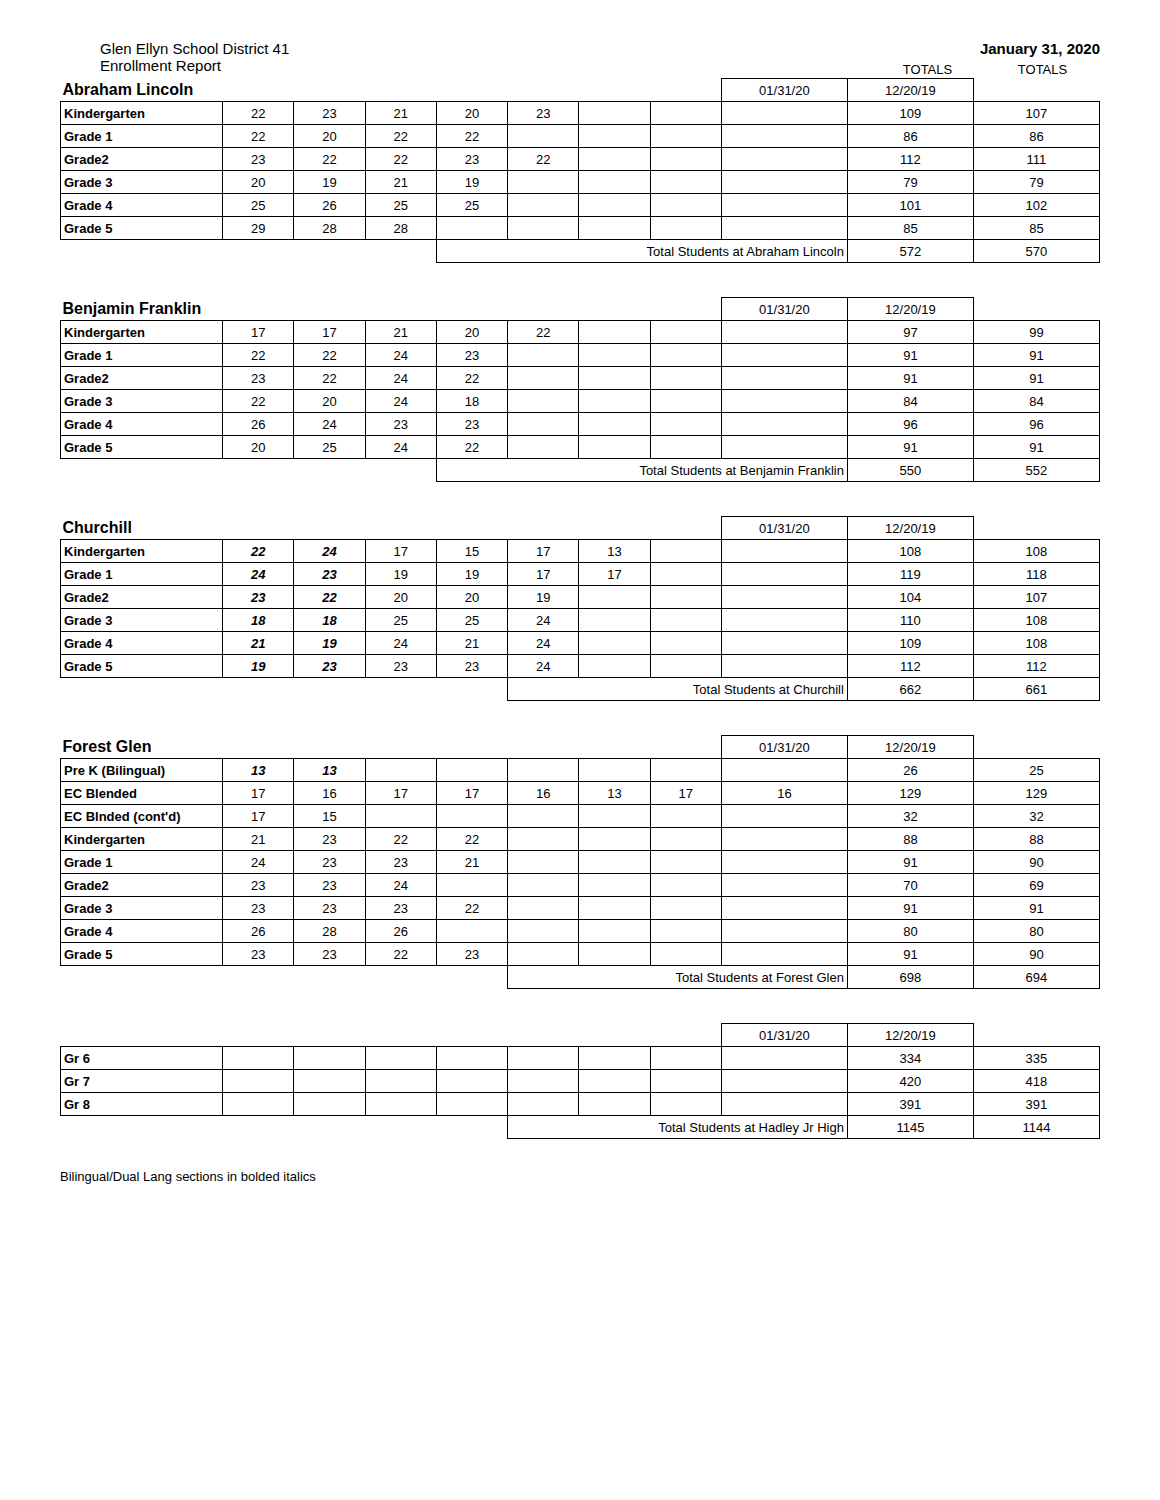Glen Ellyn School District 41
Enrollment Report
January 31, 2020
TOTALS TOTALS
| Abraham Lincoln | | | | | | | 01/31/20 | 12/20/19 |
| Kindergarten | 22 | 23 | 21 | 20 | 23 | | | | 109 | 107 |
| Grade 1 | 22 | 20 | 22 | 22 | | | | | 86 | 86 |
| Grade2 | 23 | 22 | 22 | 23 | 22 | | | | 112 | 111 |
| Grade 3 | 20 | 19 | 21 | 19 | | | | | 79 | 79 |
| Grade 4 | 25 | 26 | 25 | 25 | | | | | 101 | 102 |
| Grade 5 | 29 | 28 | 28 | | | | | | 85 | 85 |
| | | | | Total Students at Abraham Lincoln | 572 | 570 |
| Benjamin Franklin | | | | | | | 01/31/20 | 12/20/19 |
| Kindergarten | 17 | 17 | 21 | 20 | 22 | | | | 97 | 99 |
| Grade 1 | 22 | 22 | 24 | 23 | | | | | 91 | 91 |
| Grade2 | 23 | 22 | 24 | 22 | | | | | 91 | 91 |
| Grade 3 | 22 | 20 | 24 | 18 | | | | | 84 | 84 |
| Grade 4 | 26 | 24 | 23 | 23 | | | | | 96 | 96 |
| Grade 5 | 20 | 25 | 24 | 22 | | | | | 91 | 91 |
| | | | | Total Students at Benjamin Franklin | 550 | 552 |
| Churchill | | | | | | | 01/31/20 | 12/20/19 |
| Kindergarten | 22 | 24 | 17 | 15 | 17 | 13 | | | 108 | 108 |
| Grade 1 | 24 | 23 | 19 | 19 | 17 | 17 | | | 119 | 118 |
| Grade2 | 23 | 22 | 20 | 20 | 19 | | | | 104 | 107 |
| Grade 3 | 18 | 18 | 25 | 25 | 24 | | | | 110 | 108 |
| Grade 4 | 21 | 19 | 24 | 21 | 24 | | | | 109 | 108 |
| Grade 5 | 19 | 23 | 23 | 23 | 24 | | | | 112 | 112 |
| | | | | | Total Students at Churchill | 662 | 661 |
| Forest Glen | | | | | | | 01/31/20 | 12/20/19 |
| Pre K (Bilingual) | 13 | 13 | | | | | | | 26 | 25 |
| EC Blended | 17 | 16 | 17 | 17 | 16 | 13 | 17 | 16 | 129 | 129 |
| EC Blnded (cont'd) | 17 | 15 | | | | | | | 32 | 32 |
| Kindergarten | 21 | 23 | 22 | 22 | | | | | 88 | 88 |
| Grade 1 | 24 | 23 | 23 | 21 | | | | | 91 | 90 |
| Grade2 | 23 | 23 | 24 | | | | | | 70 | 69 |
| Grade 3 | 23 | 23 | 23 | 22 | | | | | 91 | 91 |
| Grade 4 | 26 | 28 | 26 | | | | | | 80 | 80 |
| Grade 5 | 23 | 23 | 22 | 23 | | | | | 91 | 90 |
| | | | | | Total Students at Forest Glen | 698 | 694 |
| | | | | | | | 01/31/20 | 12/20/19 |
| Gr 6 | | | | | | | | | 334 | 335 |
| Gr 7 | | | | | | | | | 420 | 418 |
| Gr 8 | | | | | | | | | 391 | 391 |
| | | | | | Total Students at Hadley Jr High | 1145 | 1144 |
Bilingual/Dual Lang sections in bolded italics